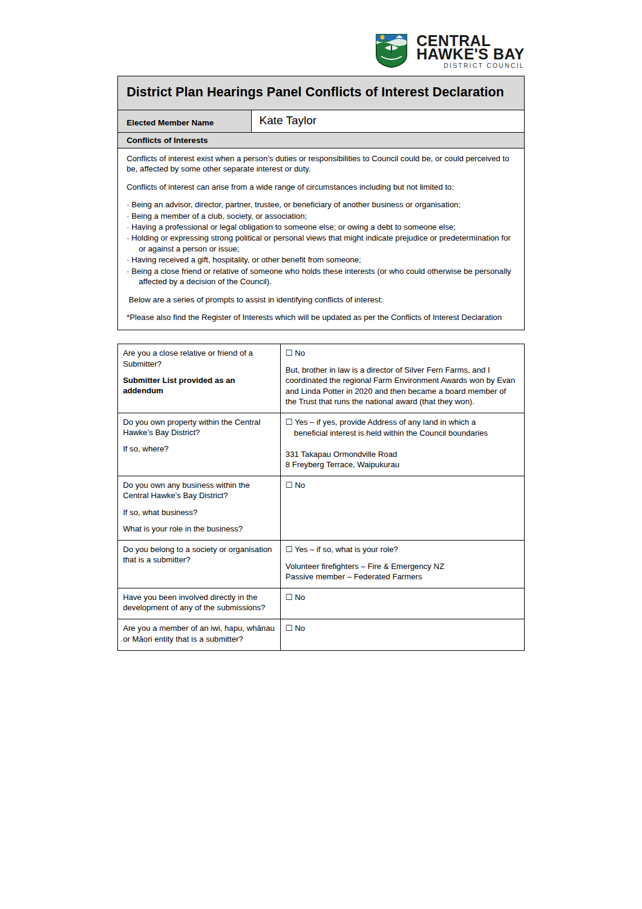CENTRAL
HAWKE'S BAY
DISTRICT COUNCIL
District Plan Hearings Panel Conflicts of Interest Declaration
Elected Member Name
Kate Taylor
Conflicts of Interests
Conflicts of interest exist when a person’s duties or responsibilities to Council could be, or could perceived to be, affected by some other separate interest or duty.
Conflicts of interest can arise from a wide range of circumstances including but not limited to:
· Being an advisor, director, partner, trustee, or beneficiary of another business or organisation;
· Being a member of a club, society, or association;
· Having a professional or legal obligation to someone else; or owing a debt to someone else;
· Holding or expressing strong political or personal views that might indicate prejudice or predetermination foror against a person or issue;
· Having received a gift, hospitality, or other benefit from someone;
· Being a close friend or relative of someone who holds these interests (or who could otherwise be personallyaffected by a decision of the Council).
Below are a series of prompts to assist in identifying conflicts of interest:
*Please also find the Register of Interests which will be updated as per the Conflicts of Interest Declaration
| Are you a close relative or friend of a Submitter? Submitter List provided as an addendum | ☐ No But, brother in law is a director of Silver Fern Farms, and I coordinated the regional Farm Environment Awards won by Evan and Linda Potter in 2020 and then became a board member of the Trust that runs the national award (that they won). |
| Do you own property within the Central Hawke’s Bay District? If so, where? | ☐ Yes – if yes, provide Address of any land in which a beneficial interest is held within the Council boundaries 331 Takapau Ormondville Road 8 Freyberg Terrace, Waipukurau |
| Do you own any business within the Central Hawke’s Bay District? If so, what business? What is your role in the business? | ☐ No |
| Do you belong to a society or organisation that is a submitter? | ☐ Yes – if so, what is your role? Volunteer firefighters – Fire & Emergency NZ Passive member – Federated Farmers |
| Have you been involved directly in the development of any of the submissions? | ☐ No |
| Are you a member of an iwi, hapu, whānau or Māori entity that is a submitter? | ☐ No |